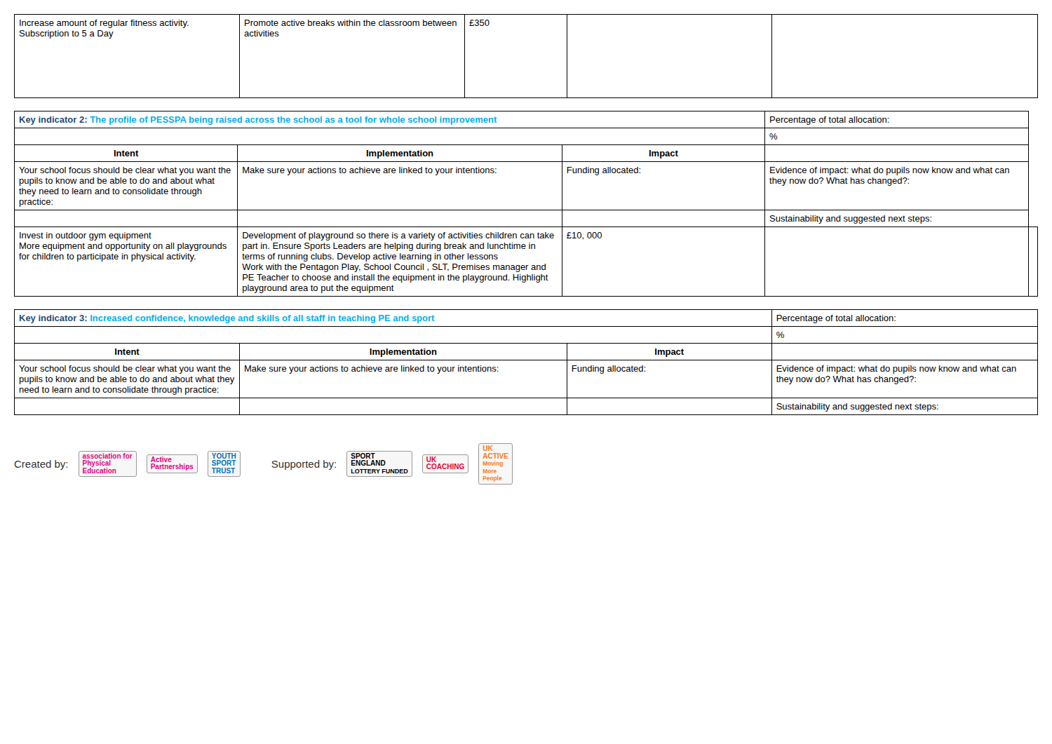| Increase amount of regular fitness activity. Subscription to 5 a Day | Promote active breaks within the classroom between activities | £350 | | |
| Key indicator 2: The profile of PESSPA being raised across the school as a tool for whole school improvement | Percentage of total allocation: |
| | % |
| Intent | Implementation | Impact | |
| Your school focus should be clear what you want the pupils to know and be able to do and about what they need to learn and to consolidate through practice: | Make sure your actions to achieve are linked to your intentions: | Funding allocated: | Evidence of impact: what do pupils now know and what can they now do? What has changed?: |
| | | | Sustainability and suggested next steps: |
| Invest in outdoor gym equipment More equipment and opportunity on all playgrounds for children to participate in physical activity. | Development of playground so there is a variety of activities children can take part in. Ensure Sports Leaders are helping during break and lunchtime in terms of running clubs. Develop active learning in other lessons Work with the Pentagon Play, School Council , SLT, Premises manager and PE Teacher to choose and install the equipment in the playground. Highlight playground area to put the equipment | £10, 000 | | |
| Key indicator 3: Increased confidence, knowledge and skills of all staff in teaching PE and sport | Percentage of total allocation: |
| | % |
| Intent | Implementation | Impact | |
| Your school focus should be clear what you want the pupils to know and be able to do and about what they need to learn and to consolidate through practice: | Make sure your actions to achieve are linked to your intentions: | Funding allocated: | Evidence of impact: what do pupils now know and what can they now do? What has changed?: |
| | | | Sustainability and suggested next steps: |
Created by: association for
Physical
Education Active
Partnerships YOUTH
SPORT
TRUST Supported by: SPORT
ENGLAND
LOTTERY FUNDED UK
COACHING UK
ACTIVE
Moving
More
People